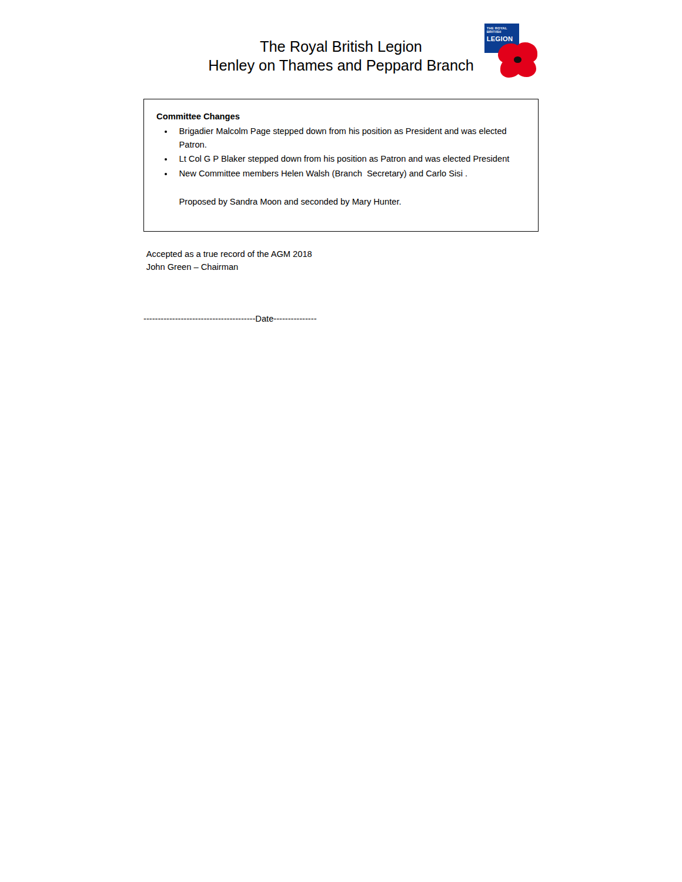THE ROYAL BRITISH LEGION
The Royal British Legion Henley on Thames and Peppard Branch
Committee Changes
Brigadier Malcolm Page stepped down from his position as President and was elected Patron.
Lt Col G P Blaker stepped down from his position as Patron and was elected President
New Committee members Helen Walsh (Branch Secretary) and Carlo Sisi .
Proposed by Sandra Moon and seconded by Mary Hunter.
Accepted as a true record of the AGM 2018
John Green – Chairman
---------------------------------------Date---------------